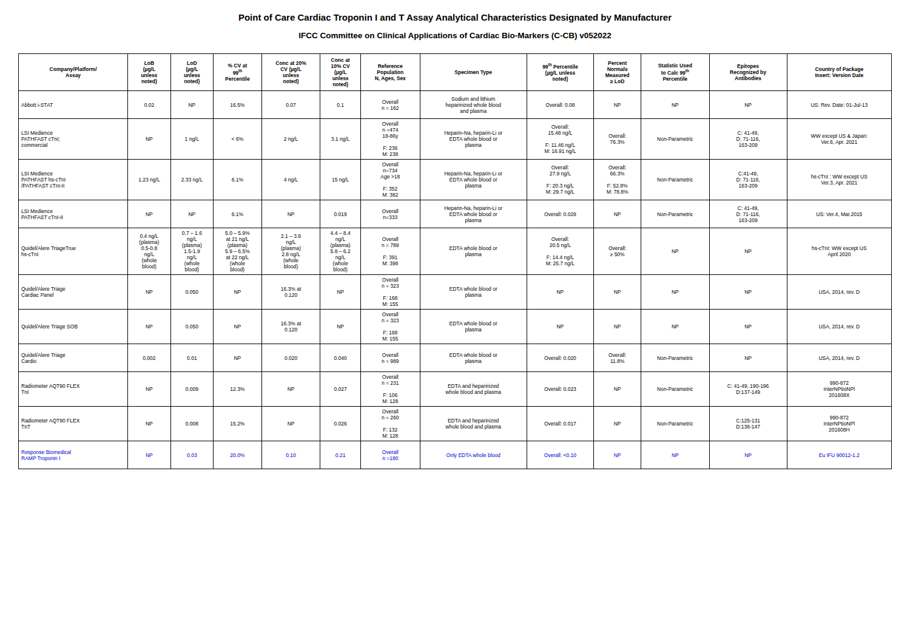Point of Care Cardiac Troponin I and T Assay Analytical Characteristics Designated by Manufacturer
IFCC Committee on Clinical Applications of Cardiac Bio-Markers (C-CB) v052022
| Company/Platform/ Assay | LoB (µg/L unless noted) | LoD (µg/L unless noted) | % CV at 99 th Percentile | Conc at 20% CV (µg/L unless noted) | Conc at 10% CV (µg/L unless noted) | Reference Population N, Ages, Sex | Specimen Type | 99 th Percentile (µg/L unless noted) | Percent Normals Measured ≥ LoD | Statistic Used to Calc 99 th Percentile | Epitopes Recognized by Antibodies | Country of Package Insert: Version Date |
| --- | --- | --- | --- | --- | --- | --- | --- | --- | --- | --- | --- | --- |
| Abbott i-STAT | 0.02 | NP | 16.5% | 0.07 | 0.1 | Overall n = 162 | Sodium and lithium heparinized whole blood and plasma | Overall: 0.08 | NP | NP | NP | US: Rev. Date: 01-Jul-13 |
| LSI Medience PATHFAST cTnI; commercial | NP | 1 ng/L | < 6% | 2 ng/L | 3.1 ng/L | Overall n =474 18-86y F: 236 M: 238 | Heparin-Na, heparin-Li or EDTA whole blood or plasma | Overall: 15.48 ng/L F: 11.46 ng/L M: 16.91 ng/L | Overall: 76.3% | Non-Parametric | C: 41-49, D: 71-116, 163-209 | WW except US & Japan: Ver.6, Apr. 2021 |
| LSI Medience PATHFAST hs-cTnI /PATHFAST cTnI-II | 1.23 ng/L | 2.33 ng/L | 6.1% | 4 ng/L | 15 ng/L | Overall n=734 Age >18 F: 352 M: 382 | Heparin-Na, heparin-Li or EDTA whole blood or plasma | Overall: 27.9 ng/L F: 20.3 ng/L M: 29.7 ng/L | Overall: 66.3% F: 52.8% M: 78.8% | Non-Parametric | C:41-49, D: 71-116, 163-209 | hs-cTnI : WW except US Ver.3, Apr. 2021 |
| LSI Medience PATHFAST cTnI-II | NP | NP | 6.1% | NP | 0.019 | Overall n=333 | Heparin-Na, heparin-Li or EDTA whole blood or plasma | Overall: 0.029 | NP | Non-Parametric | C: 41-49, D: 71-116, 163-209 | US: Ver.4, Mar.2015 |
| Quidel/Alere TriageTrue hs-cTnI | 0.4 ng/L (plasma) 0.5-0.8 ng/L (whole blood) | 0.7 – 1.6 ng/L (plasma) 1.5-1.9 ng/L (whole blood) | 5.0 – 5.9% at 21 ng/L (plasma) 5.9 – 6.5% at 22 ng/L (whole blood) | 2.1 – 3.6 ng/L (plasma) 2.8 ng/L (whole blood) | 4.4 – 8.4 ng/L (plasma) 5.8 – 6.2 ng/L (whole blood) | Overall n = 789 F: 391 M: 398 | EDTA whole blood or plasma | Overall: 20.5 ng/L F: 14.4 ng/L M: 25.7 ng/L | Overall: ≥ 50% | NP | NP | hs-cTnI: WW except US April 2020 |
| Quidel/Alere Triage Cardiac Panel | NP | 0.050 | NP | 16.3% at 0.120 | NP | Overall n = 323 F: 168 M: 155 | EDTA whole blood or plasma | NP | NP | NP | NP | USA, 2014, rev. D |
| Quidel/Alere Triage SOB | NP | 0.050 | NP | 16.3% at 0.120 | NP | Overall n = 323 F: 168 M: 155 | EDTA whole blood or plasma | NP | NP | NP | NP | USA, 2014, rev. D |
| Quidel/Alere Triage Cardio | 0.002 | 0.01 | NP | 0.020 | 0.040 | Overall n = 989 | EDTA whole blood or plasma | Overall: 0.020 | Overall: 11.8% | Non-Parametric | NP | USA, 2014, rev. D |
| Radiometer AQT90 FLEX TnI | NP | 0.009 | 12.3% | NP | 0.027 | Overall n = 231 F: 106 M: 128 | EDTA and heparinized whole blood and plasma | Overall: 0.023 | NP | Non-Parametric | C: 41-49, 190-196 D:137-149 | 990-872 InterNPtioNPl 201608X |
| Radiometer AQT90 FLEX TnT | NP | 0.008 | 15.2% | NP | 0.026 | Overall n = 260 F: 132 M: 128 | EDTA and heparinized whole blood and plasma | Overall: 0.017 | NP | Non-Parametric | C:125-131 D:136-147 | 990-872 InterNPtioNPl 201608H |
| Response Biomedical RAMP Troponin I | NP | 0.03 | 20.0% | 0.10 | 0.21 | Overall n =180 | Only EDTA whole blood | Overall: <0.10 | NP | NP | NP | Eu IFU 90012-1.2 |